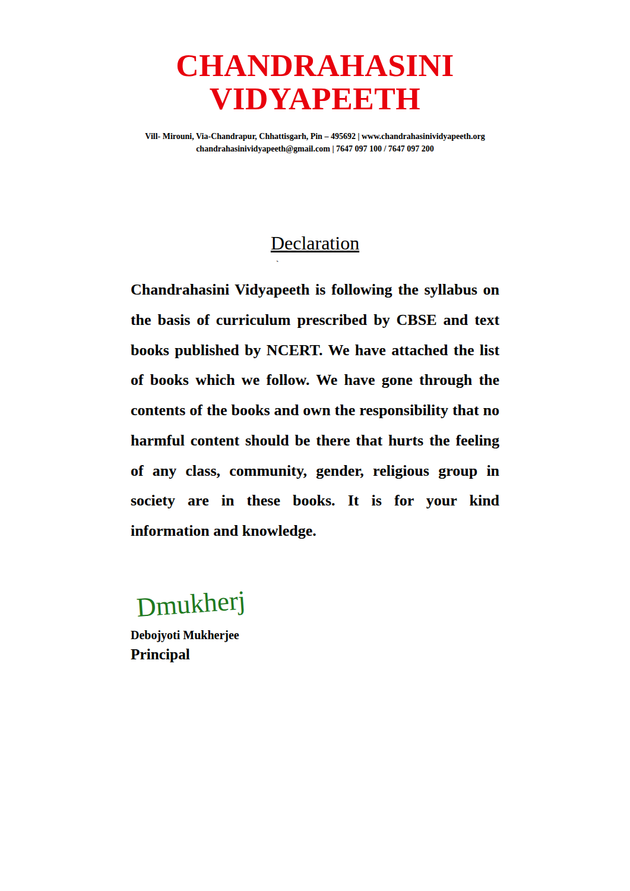CHANDRAHASINI VIDYAPEETH
Vill- Mirouni, Via-Chandrapur, Chhattisgarh, Pin – 495692 | www.chandrahasinividyapeeth.org
chandrahasinividyapeeth@gmail.com | 7647 097 100 / 7647 097 200
Declaration
`
Chandrahasini Vidyapeeth is following the syllabus on the basis of curriculum prescribed by CBSE and text books published by NCERT. We have attached the list of books which we follow. We have gone through the contents of the books and own the responsibility that no harmful content should be there that hurts the feeling of any class, community, gender, religious group in society are in these books. It is for your kind information and knowledge.
Dmukherj
Debojyoti Mukherjee
Principal